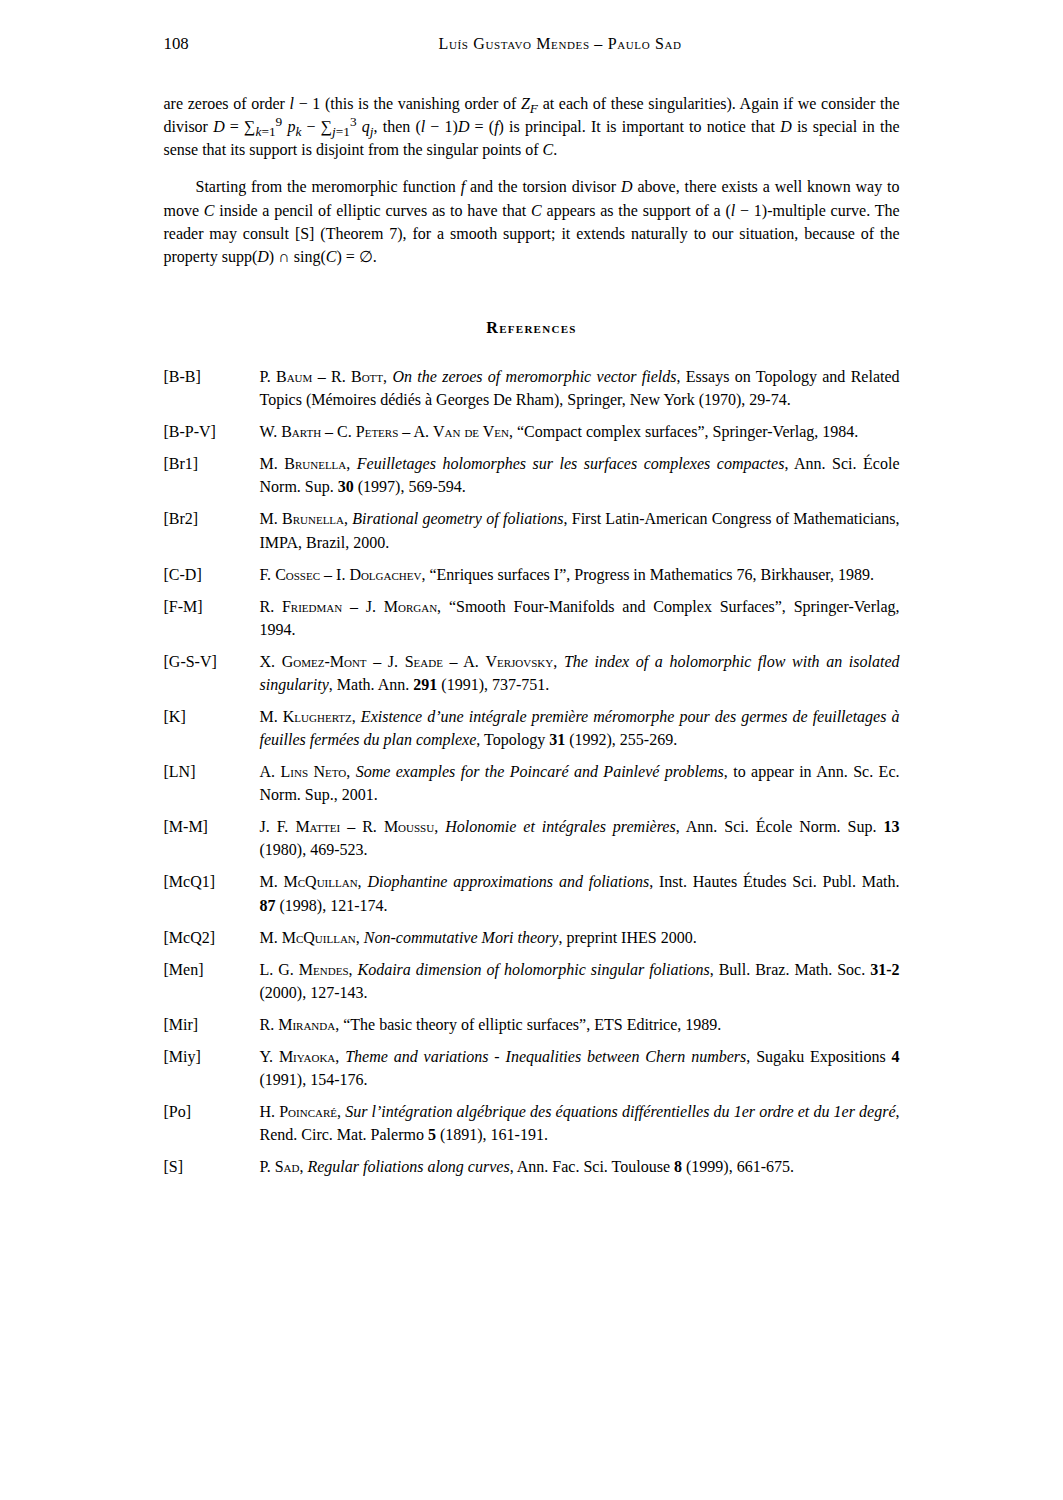108 Luís Gustavo Mendes – Paulo Sad
are zeroes of order l − 1 (this is the vanishing order of ZF at each of these singularities). Again if we consider the divisor D = ∑k=19 pk − ∑j=13 qj, then (l − 1)D = (f) is principal. It is important to notice that D is special in the sense that its support is disjoint from the singular points of C.
Starting from the meromorphic function f and the torsion divisor D above, there exists a well known way to move C inside a pencil of elliptic curves as to have that C appears as the support of a (l − 1)-multiple curve. The reader may consult [S] (Theorem 7), for a smooth support; it extends naturally to our situation, because of the property supp(D) ∩ sing(C) = ∅.
References
[B-B]
P. Baum – R. Bott, On the zeroes of meromorphic vector fields, Essays on Topology and Related Topics (Mémoires dédiés à Georges De Rham), Springer, New York (1970), 29-74.
[B-P-V]
W. Barth – C. Peters – A. Van de Ven, “Compact complex surfaces”, Springer-Verlag, 1984.
[Br1]
M. Brunella, Feuilletages holomorphes sur les surfaces complexes compactes, Ann. Sci. École Norm. Sup. 30 (1997), 569-594.
[Br2]
M. Brunella, Birational geometry of foliations, First Latin-American Congress of Mathematicians, IMPA, Brazil, 2000.
[C-D]
F. Cossec – I. Dolgachev, “Enriques surfaces I”, Progress in Mathematics 76, Birkhauser, 1989.
[F-M]
R. Friedman – J. Morgan, “Smooth Four-Manifolds and Complex Surfaces”, Springer-Verlag, 1994.
[G-S-V]
X. Gomez-Mont – J. Seade – A. Verjovsky, The index of a holomorphic flow with an isolated singularity, Math. Ann. 291 (1991), 737-751.
[K]
M. Klughertz, Existence d’une intégrale première méromorphe pour des germes de feuilletages à feuilles fermées du plan complexe, Topology 31 (1992), 255-269.
[LN]
A. Lins Neto, Some examples for the Poincaré and Painlevé problems, to appear in Ann. Sc. Ec. Norm. Sup., 2001.
[M-M]
J. F. Mattei – R. Moussu, Holonomie et intégrales premières, Ann. Sci. École Norm. Sup. 13 (1980), 469-523.
[McQ1]
M. McQuillan, Diophantine approximations and foliations, Inst. Hautes Études Sci. Publ. Math. 87 (1998), 121-174.
[McQ2]
M. McQuillan, Non-commutative Mori theory, preprint IHES 2000.
[Men]
L. G. Mendes, Kodaira dimension of holomorphic singular foliations, Bull. Braz. Math. Soc. 31-2 (2000), 127-143.
[Mir]
R. Miranda, “The basic theory of elliptic surfaces”, ETS Editrice, 1989.
[Miy]
Y. Miyaoka, Theme and variations - Inequalities between Chern numbers, Sugaku Expositions 4 (1991), 154-176.
[Po]
H. Poincaré, Sur l’intégration algébrique des équations différentielles du 1er ordre et du 1er degré, Rend. Circ. Mat. Palermo 5 (1891), 161-191.
[S]
P. Sad, Regular foliations along curves, Ann. Fac. Sci. Toulouse 8 (1999), 661-675.